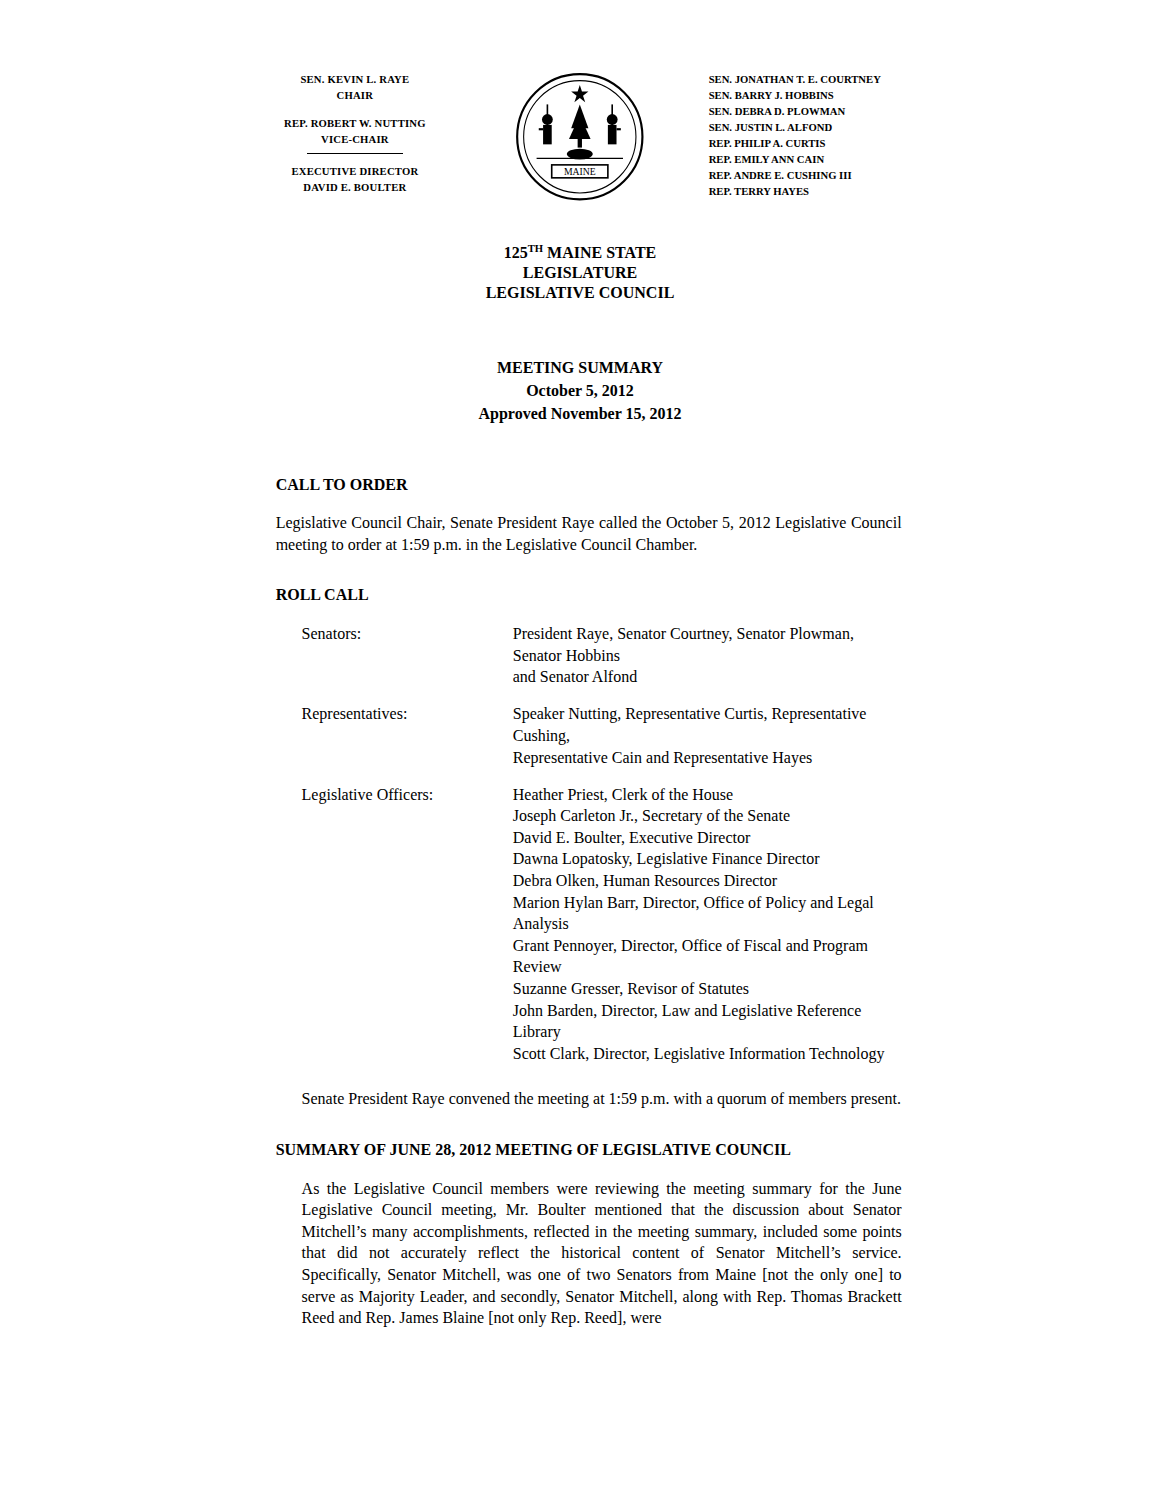| SEN. KEVIN L. RAYE CHAIR REP. ROBERT W. NUTTING VICE-CHAIR EXECUTIVE DIRECTOR DAVID E. BOULTER | MAINE 125 TH MAINE STATE LEGISLATURE LEGISLATIVE COUNCIL | SEN. JONATHAN T. E. COURTNEY SEN. BARRY J. HOBBINS SEN. DEBRA D. PLOWMAN SEN. JUSTIN L. ALFOND REP. PHILIP A. CURTIS REP. EMILY ANN CAIN REP. ANDRE E. CUSHING III REP. TERRY HAYES |
MEETING SUMMARY
October 5, 2012
Approved November 15, 2012
CALL TO ORDER
Legislative Council Chair, Senate President Raye called the October 5, 2012 Legislative Council meeting to order at 1:59 p.m. in the Legislative Council Chamber.
ROLL CALL
| Senators: | President Raye, Senator Courtney, Senator Plowman, Senator Hobbins and Senator Alfond |
| Representatives: | Speaker Nutting, Representative Curtis, Representative Cushing, Representative Cain and Representative Hayes |
| Legislative Officers: | Heather Priest, Clerk of the House Joseph Carleton Jr., Secretary of the Senate David E. Boulter, Executive Director Dawna Lopatosky, Legislative Finance Director Debra Olken, Human Resources Director Marion Hylan Barr, Director, Office of Policy and Legal Analysis Grant Pennoyer, Director, Office of Fiscal and Program Review Suzanne Gresser, Revisor of Statutes John Barden, Director, Law and Legislative Reference Library Scott Clark, Director, Legislative Information Technology |
Senate President Raye convened the meeting at 1:59 p.m. with a quorum of members present.
SUMMARY OF JUNE 28, 2012 MEETING OF LEGISLATIVE COUNCIL
As the Legislative Council members were reviewing the meeting summary for the June Legislative Council meeting, Mr. Boulter mentioned that the discussion about Senator Mitchell’s many accomplishments, reflected in the meeting summary, included some points that did not accurately reflect the historical content of Senator Mitchell’s service. Specifically, Senator Mitchell, was one of two Senators from Maine [not the only one] to serve as Majority Leader, and secondly, Senator Mitchell, along with Rep. Thomas Brackett Reed and Rep. James Blaine [not only Rep. Reed], were